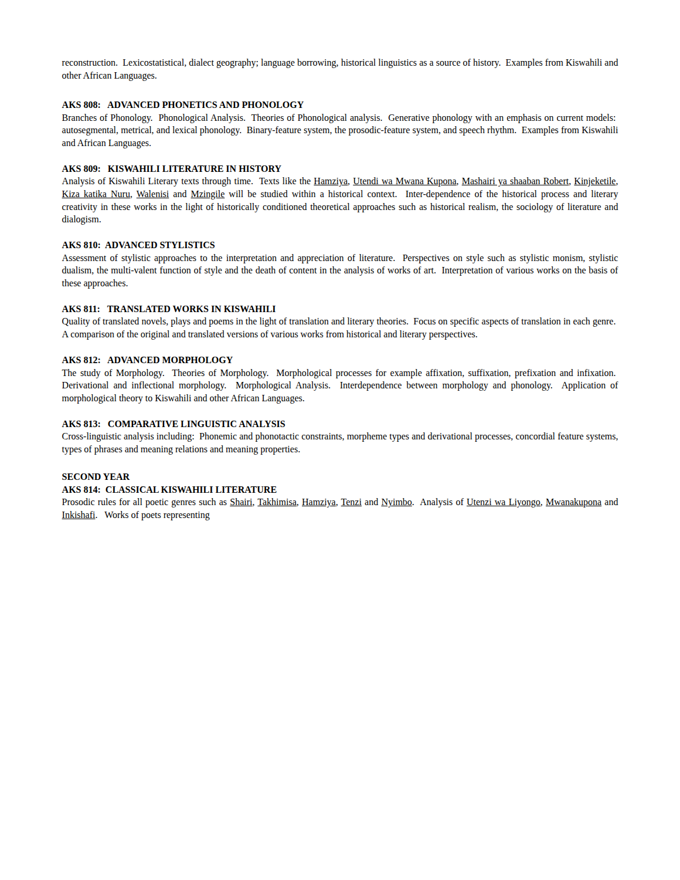reconstruction. Lexicostatistical, dialect geography; language borrowing, historical linguistics as a source of history. Examples from Kiswahili and other African Languages.
AKS 808: Advanced Phonetics and Phonology
Branches of Phonology. Phonological Analysis. Theories of Phonological analysis. Generative phonology with an emphasis on current models: autosegmental, metrical, and lexical phonology. Binary-feature system, the prosodic-feature system, and speech rhythm. Examples from Kiswahili and African Languages.
AKS 809: Kiswahili Literature in History
Analysis of Kiswahili Literary texts through time. Texts like the Hamziya, Utendi wa Mwana Kupona, Mashairi ya shaaban Robert, Kinjeketile, Kiza katika Nuru, Walenisi and Mzingile will be studied within a historical context. Inter-dependence of the historical process and literary creativity in these works in the light of historically conditioned theoretical approaches such as historical realism, the sociology of literature and dialogism.
AKS 810: Advanced Stylistics
Assessment of stylistic approaches to the interpretation and appreciation of literature. Perspectives on style such as stylistic monism, stylistic dualism, the multi-valent function of style and the death of content in the analysis of works of art. Interpretation of various works on the basis of these approaches.
AKS 811: Translated Works in Kiswahili
Quality of translated novels, plays and poems in the light of translation and literary theories. Focus on specific aspects of translation in each genre. A comparison of the original and translated versions of various works from historical and literary perspectives.
AKS 812: Advanced Morphology
The study of Morphology. Theories of Morphology. Morphological processes for example affixation, suffixation, prefixation and infixation. Derivational and inflectional morphology. Morphological Analysis. Interdependence between morphology and phonology. Application of morphological theory to Kiswahili and other African Languages.
AKS 813: Comparative Linguistic Analysis
Cross-linguistic analysis including: Phonemic and phonotactic constraints, morpheme types and derivational processes, concordial feature systems, types of phrases and meaning relations and meaning properties.
SECOND YEAR
AKS 814: CLASSICAL KISWAHILI LITERATURE
Prosodic rules for all poetic genres such as Shairi, Takhimisa, Hamziya, Tenzi and Nyimbo. Analysis of Utenzi wa Liyongo, Mwanakupona and Inkishafi. Works of poets representing